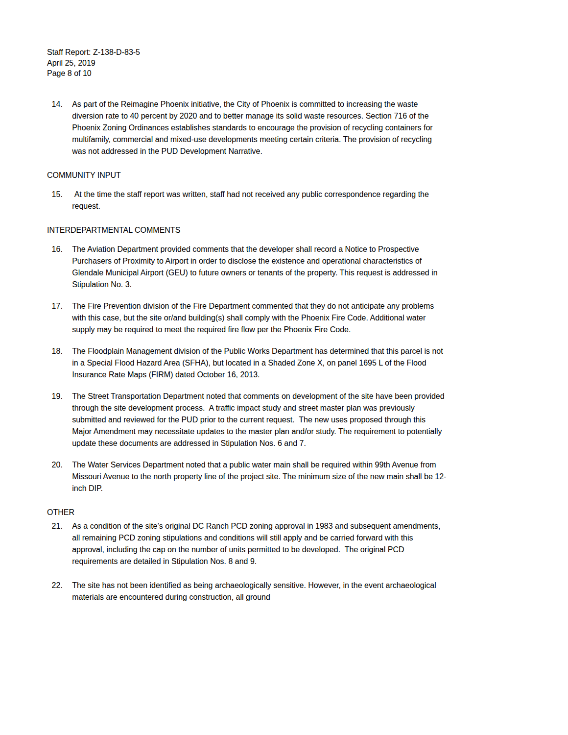Staff Report: Z-138-D-83-5
April 25, 2019
Page 8 of 10
14. As part of the Reimagine Phoenix initiative, the City of Phoenix is committed to increasing the waste diversion rate to 40 percent by 2020 and to better manage its solid waste resources. Section 716 of the Phoenix Zoning Ordinances establishes standards to encourage the provision of recycling containers for multifamily, commercial and mixed-use developments meeting certain criteria. The provision of recycling was not addressed in the PUD Development Narrative.
COMMUNITY INPUT
15. At the time the staff report was written, staff had not received any public correspondence regarding the request.
INTERDEPARTMENTAL COMMENTS
16. The Aviation Department provided comments that the developer shall record a Notice to Prospective Purchasers of Proximity to Airport in order to disclose the existence and operational characteristics of Glendale Municipal Airport (GEU) to future owners or tenants of the property. This request is addressed in Stipulation No. 3.
17. The Fire Prevention division of the Fire Department commented that they do not anticipate any problems with this case, but the site or/and building(s) shall comply with the Phoenix Fire Code. Additional water supply may be required to meet the required fire flow per the Phoenix Fire Code.
18. The Floodplain Management division of the Public Works Department has determined that this parcel is not in a Special Flood Hazard Area (SFHA), but located in a Shaded Zone X, on panel 1695 L of the Flood Insurance Rate Maps (FIRM) dated October 16, 2013.
19. The Street Transportation Department noted that comments on development of the site have been provided through the site development process. A traffic impact study and street master plan was previously submitted and reviewed for the PUD prior to the current request. The new uses proposed through this Major Amendment may necessitate updates to the master plan and/or study. The requirement to potentially update these documents are addressed in Stipulation Nos. 6 and 7.
20. The Water Services Department noted that a public water main shall be required within 99th Avenue from Missouri Avenue to the north property line of the project site. The minimum size of the new main shall be 12-inch DIP.
OTHER
21. As a condition of the site’s original DC Ranch PCD zoning approval in 1983 and subsequent amendments, all remaining PCD zoning stipulations and conditions will still apply and be carried forward with this approval, including the cap on the number of units permitted to be developed. The original PCD requirements are detailed in Stipulation Nos. 8 and 9.
22. The site has not been identified as being archaeologically sensitive. However, in the event archaeological materials are encountered during construction, all ground